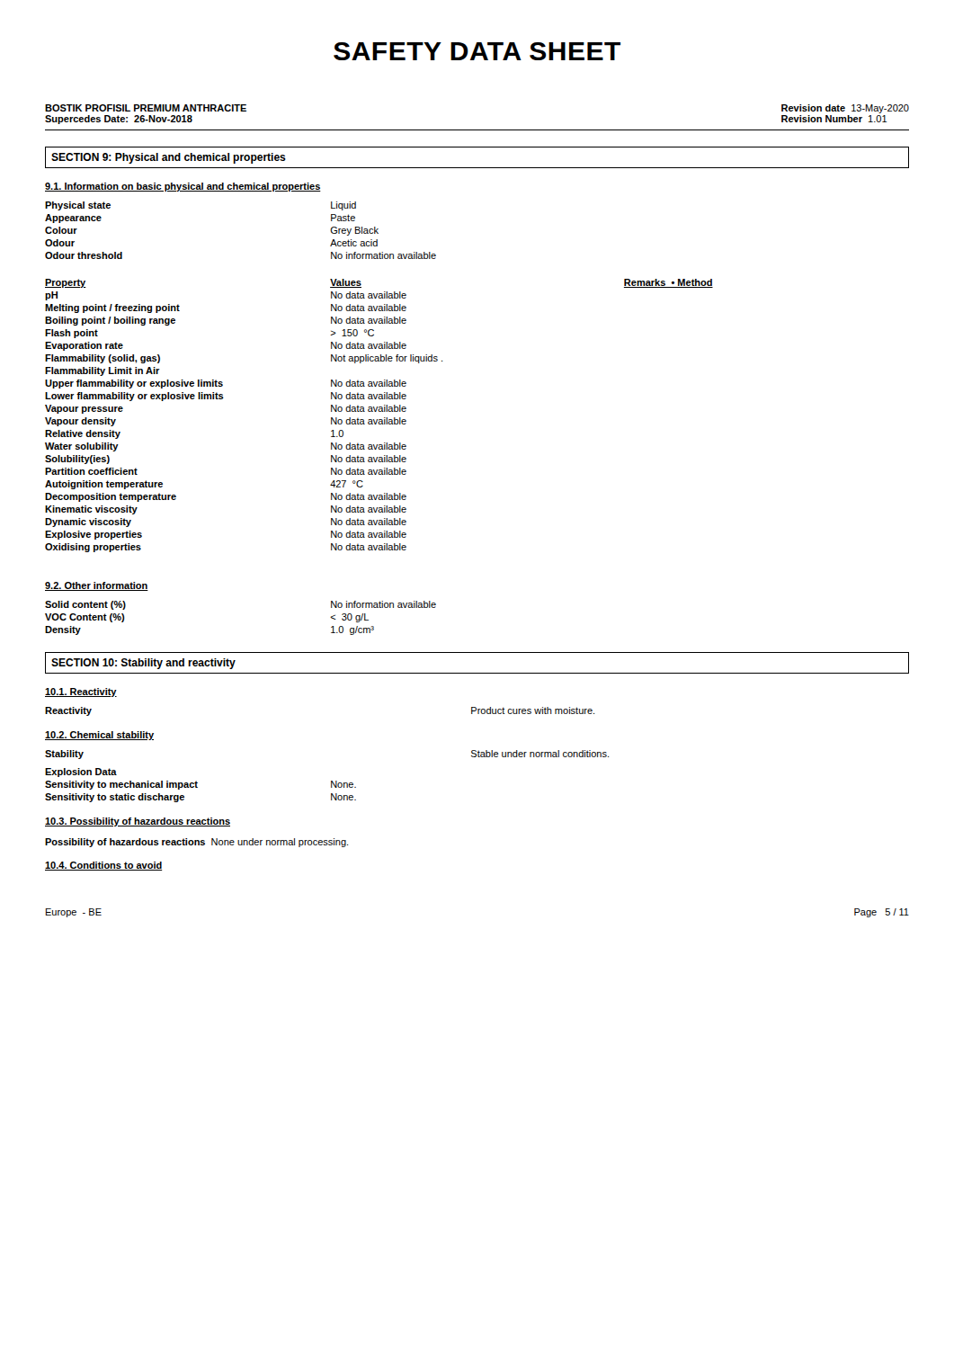SAFETY DATA SHEET
BOSTIK PROFISIL PREMIUM ANTHRACITE
Supercedes Date: 26-Nov-2018
Revision date 13-May-2020
Revision Number 1.01
SECTION 9: Physical and chemical properties
9.1. Information on basic physical and chemical properties
| Physical state | Liquid | |
| Appearance | Paste | |
| Colour | Grey Black | |
| Odour | Acetic acid | |
| Odour threshold | No information available | |
| Property | Values | Remarks • Method |
| pH | No data available | |
| Melting point / freezing point | No data available | |
| Boiling point / boiling range | No data available | |
| Flash point | > 150 °C | |
| Evaporation rate | No data available | |
| Flammability (solid, gas) | Not applicable for liquids . | |
| Flammability Limit in Air | | |
| Upper flammability or explosive limits | No data available | |
| Lower flammability or explosive limits | No data available | |
| Vapour pressure | No data available | |
| Vapour density | No data available | |
| Relative density | 1.0 | |
| Water solubility | No data available | |
| Solubility(ies) | No data available | |
| Partition coefficient | No data available | |
| Autoignition temperature | 427 °C | |
| Decomposition temperature | No data available | |
| Kinematic viscosity | No data available | |
| Dynamic viscosity | No data available | |
| Explosive properties | No data available | |
| Oxidising properties | No data available | |
9.2. Other information
| Solid content (%) | No information available | |
| VOC Content (%) | < 30 g/L | |
| Density | 1.0 g/cm³ | |
SECTION 10: Stability and reactivity
10.1. Reactivity
| Reactivity | Product cures with moisture. |
10.2. Chemical stability
| Stability | Stable under normal conditions. |
| Explosion Data | | |
| Sensitivity to mechanical impact | None. | |
| Sensitivity to static discharge | None. | |
10.3. Possibility of hazardous reactions
Possibility of hazardous reactions None under normal processing.
10.4. Conditions to avoid
Europe - BE
Page 5 / 11